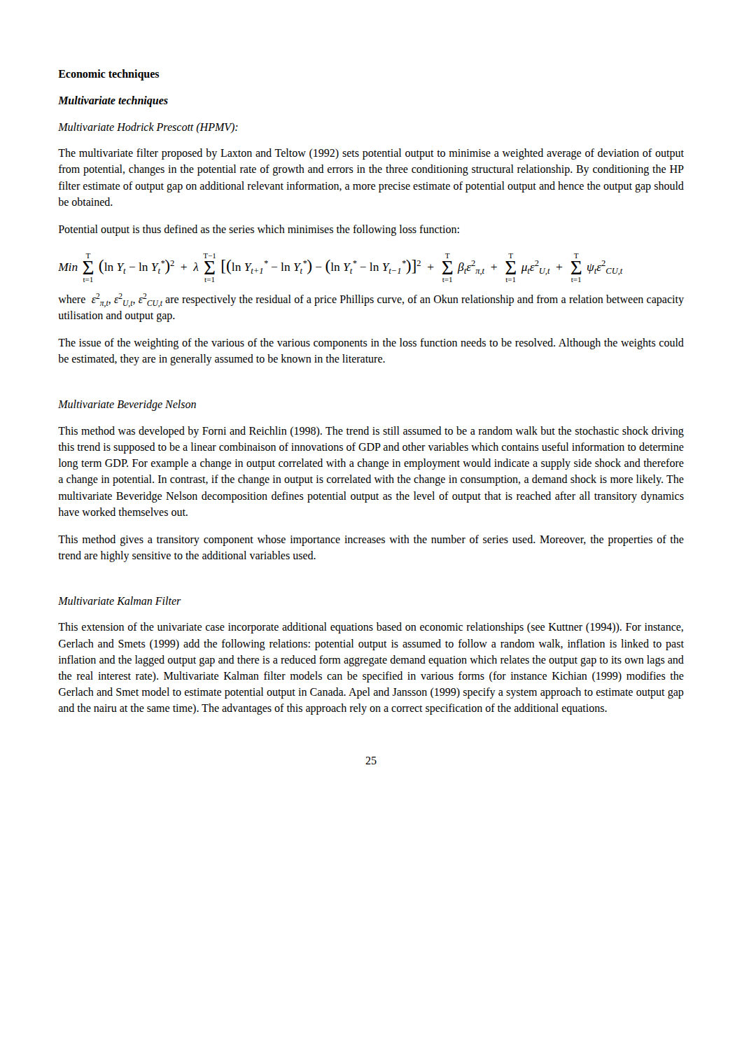Economic techniques
Multivariate techniques
Multivariate Hodrick Prescott (HPMV):
The multivariate filter proposed by Laxton and Teltow (1992) sets potential output to minimise a weighted average of deviation of output from potential, changes in the potential rate of growth and errors in the three conditioning structural relationship. By conditioning the HP filter estimate of output gap on additional relevant information, a more precise estimate of potential output and hence the output gap should be obtained.
Potential output is thus defined as the series which minimises the following loss function:
Min TΣt=1 (ln Yt − ln Yt*)2 + λ T−1 Σt=1 [(ln Yt+1* − ln Yt*) − (ln Yt* − ln Yt−1*)]2 + TΣt=1 βtε2π,t + TΣt=1 μtε2U,t + TΣt=1 ψtε2CU,t
where ε2π,t, ε2U,t, ε2CU,t are respectively the residual of a price Phillips curve, of an Okun relationship and from a relation between capacity utilisation and output gap.
The issue of the weighting of the various of the various components in the loss function needs to be resolved. Although the weights could be estimated, they are in generally assumed to be known in the literature.
Multivariate Beveridge Nelson
This method was developed by Forni and Reichlin (1998). The trend is still assumed to be a random walk but the stochastic shock driving this trend is supposed to be a linear combinaison of innovations of GDP and other variables which contains useful information to determine long term GDP. For example a change in output correlated with a change in employment would indicate a supply side shock and therefore a change in potential. In contrast, if the change in output is correlated with the change in consumption, a demand shock is more likely. The multivariate Beveridge Nelson decomposition defines potential output as the level of output that is reached after all transitory dynamics have worked themselves out.
This method gives a transitory component whose importance increases with the number of series used. Moreover, the properties of the trend are highly sensitive to the additional variables used.
Multivariate Kalman Filter
This extension of the univariate case incorporate additional equations based on economic relationships (see Kuttner (1994)). For instance, Gerlach and Smets (1999) add the following relations: potential output is assumed to follow a random walk, inflation is linked to past inflation and the lagged output gap and there is a reduced form aggregate demand equation which relates the output gap to its own lags and the real interest rate). Multivariate Kalman filter models can be specified in various forms (for instance Kichian (1999) modifies the Gerlach and Smet model to estimate potential output in Canada. Apel and Jansson (1999) specify a system approach to estimate output gap and the nairu at the same time). The advantages of this approach rely on a correct specification of the additional equations.
25